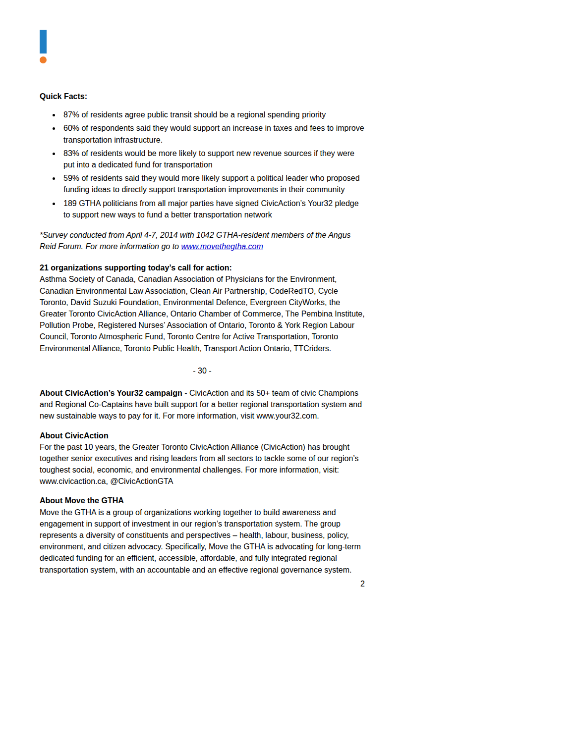Quick Facts:
87% of residents agree public transit should be a regional spending priority
60% of respondents said they would support an increase in taxes and fees to improve transportation infrastructure.
83% of residents would be more likely to support new revenue sources if they were put into a dedicated fund for transportation
59% of residents said they would more likely support a political leader who proposed funding ideas to directly support transportation improvements in their community
189 GTHA politicians from all major parties have signed CivicAction’s Your32 pledge to support new ways to fund a better transportation network
*Survey conducted from April 4-7, 2014 with 1042 GTHA-resident members of the Angus Reid Forum. For more information go to www.movethegtha.com
21 organizations supporting today’s call for action:
Asthma Society of Canada, Canadian Association of Physicians for the Environment, Canadian Environmental Law Association, Clean Air Partnership, CodeRedTO, Cycle Toronto, David Suzuki Foundation, Environmental Defence, Evergreen CityWorks, the Greater Toronto CivicAction Alliance, Ontario Chamber of Commerce, The Pembina Institute, Pollution Probe, Registered Nurses’ Association of Ontario, Toronto & York Region Labour Council, Toronto Atmospheric Fund, Toronto Centre for Active Transportation, Toronto Environmental Alliance, Toronto Public Health, Transport Action Ontario, TTCriders.
- 30 -
About CivicAction’s Your32 campaign - CivicAction and its 50+ team of civic Champions and Regional Co-Captains have built support for a better regional transportation system and new sustainable ways to pay for it. For more information, visit www.your32.com.
About CivicAction
For the past 10 years, the Greater Toronto CivicAction Alliance (CivicAction) has brought together senior executives and rising leaders from all sectors to tackle some of our region’s toughest social, economic, and environmental challenges. For more information, visit: www.civicaction.ca, @CivicActionGTA
About Move the GTHA
Move the GTHA is a group of organizations working together to build awareness and engagement in support of investment in our region’s transportation system. The group represents a diversity of constituents and perspectives – health, labour, business, policy, environment, and citizen advocacy. Specifically, Move the GTHA is advocating for long-term dedicated funding for an efficient, accessible, affordable, and fully integrated regional transportation system, with an accountable and an effective regional governance system.
2